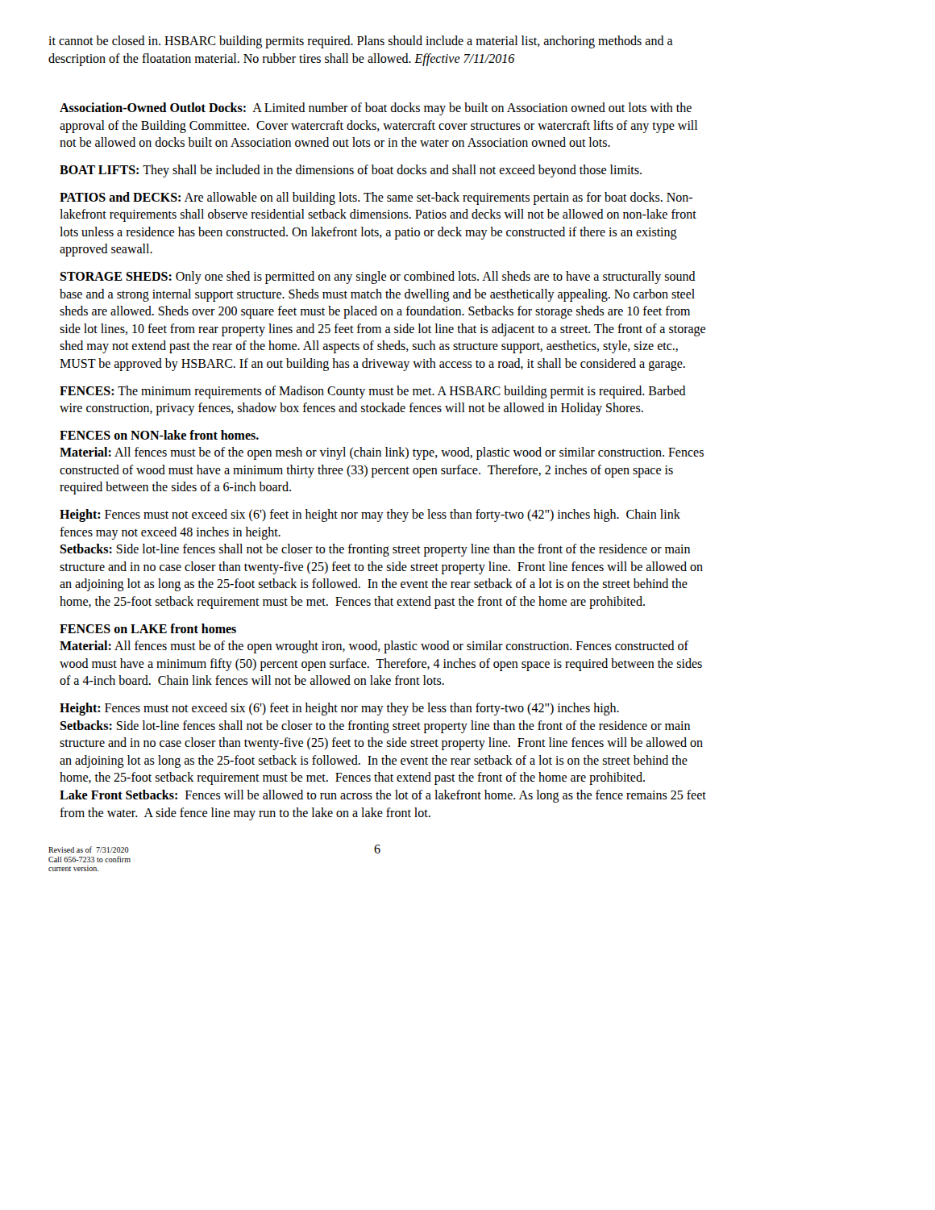it cannot be closed in. HSBARC building permits required. Plans should include a material list, anchoring methods and a description of the floatation material. No rubber tires shall be allowed. Effective 7/11/2016
Association-Owned Outlot Docks: A Limited number of boat docks may be built on Association owned out lots with the approval of the Building Committee. Cover watercraft docks, watercraft cover structures or watercraft lifts of any type will not be allowed on docks built on Association owned out lots or in the water on Association owned out lots.
BOAT LIFTS: They shall be included in the dimensions of boat docks and shall not exceed beyond those limits.
PATIOS and DECKS: Are allowable on all building lots. The same set-back requirements pertain as for boat docks. Non-lakefront requirements shall observe residential setback dimensions. Patios and decks will not be allowed on non-lake front lots unless a residence has been constructed. On lakefront lots, a patio or deck may be constructed if there is an existing approved seawall.
STORAGE SHEDS: Only one shed is permitted on any single or combined lots. All sheds are to have a structurally sound base and a strong internal support structure. Sheds must match the dwelling and be aesthetically appealing. No carbon steel sheds are allowed. Sheds over 200 square feet must be placed on a foundation. Setbacks for storage sheds are 10 feet from side lot lines, 10 feet from rear property lines and 25 feet from a side lot line that is adjacent to a street. The front of a storage shed may not extend past the rear of the home. All aspects of sheds, such as structure support, aesthetics, style, size etc., MUST be approved by HSBARC. If an out building has a driveway with access to a road, it shall be considered a garage.
FENCES: The minimum requirements of Madison County must be met. A HSBARC building permit is required. Barbed wire construction, privacy fences, shadow box fences and stockade fences will not be allowed in Holiday Shores.
FENCES on NON-lake front homes.
Material: All fences must be of the open mesh or vinyl (chain link) type, wood, plastic wood or similar construction. Fences constructed of wood must have a minimum thirty three (33) percent open surface. Therefore, 2 inches of open space is required between the sides of a 6-inch board.
Height: Fences must not exceed six (6') feet in height nor may they be less than forty-two (42") inches high. Chain link fences may not exceed 48 inches in height.
Setbacks: Side lot-line fences shall not be closer to the fronting street property line than the front of the residence or main structure and in no case closer than twenty-five (25) feet to the side street property line. Front line fences will be allowed on an adjoining lot as long as the 25-foot setback is followed. In the event the rear setback of a lot is on the street behind the home, the 25-foot setback requirement must be met. Fences that extend past the front of the home are prohibited.
FENCES on LAKE front homes
Material: All fences must be of the open wrought iron, wood, plastic wood or similar construction. Fences constructed of wood must have a minimum fifty (50) percent open surface. Therefore, 4 inches of open space is required between the sides of a 4-inch board. Chain link fences will not be allowed on lake front lots.
Height: Fences must not exceed six (6') feet in height nor may they be less than forty-two (42") inches high.
Setbacks: Side lot-line fences shall not be closer to the fronting street property line than the front of the residence or main structure and in no case closer than twenty-five (25) feet to the side street property line. Front line fences will be allowed on an adjoining lot as long as the 25-foot setback is followed. In the event the rear setback of a lot is on the street behind the home, the 25-foot setback requirement must be met. Fences that extend past the front of the home are prohibited.
Lake Front Setbacks: Fences will be allowed to run across the lot of a lakefront home. As long as the fence remains 25 feet from the water. A side fence line may run to the lake on a lake front lot.
Revised as of 7/31/2020
Call 656-7233 to confirm
current version. 6